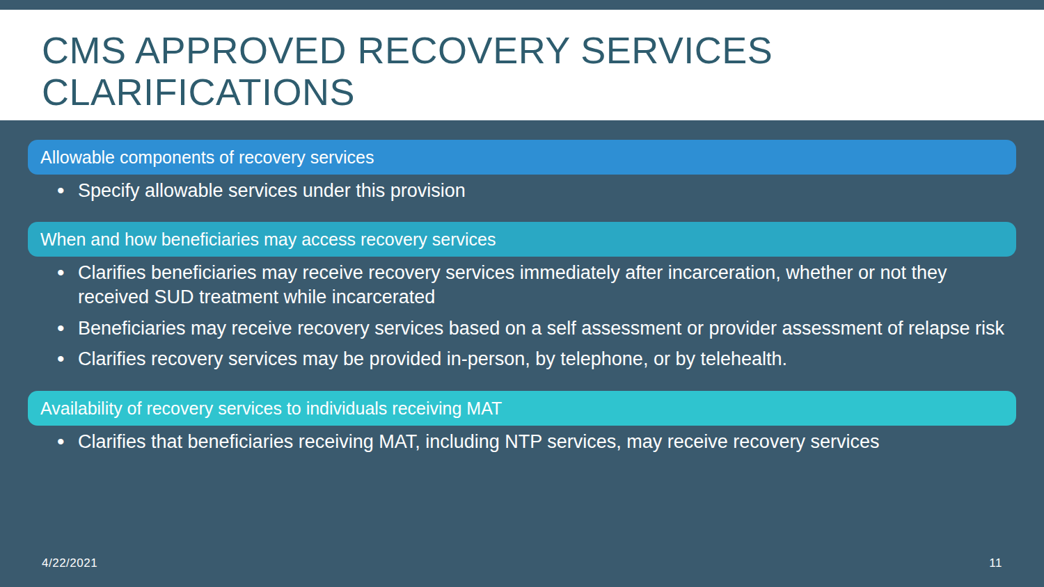CMS Approved Recovery Services Clarifications
Allowable components of recovery services
Specify allowable services under this provision
When and how beneficiaries may access recovery services
Clarifies beneficiaries may receive recovery services immediately after incarceration, whether or not they received SUD treatment while incarcerated
Beneficiaries may receive recovery services based on a self assessment or provider assessment of relapse risk
Clarifies recovery services may be provided in-person, by telephone, or by telehealth.
Availability of recovery services to individuals receiving MAT
Clarifies that beneficiaries receiving MAT, including NTP services, may receive recovery services
4/22/2021 11